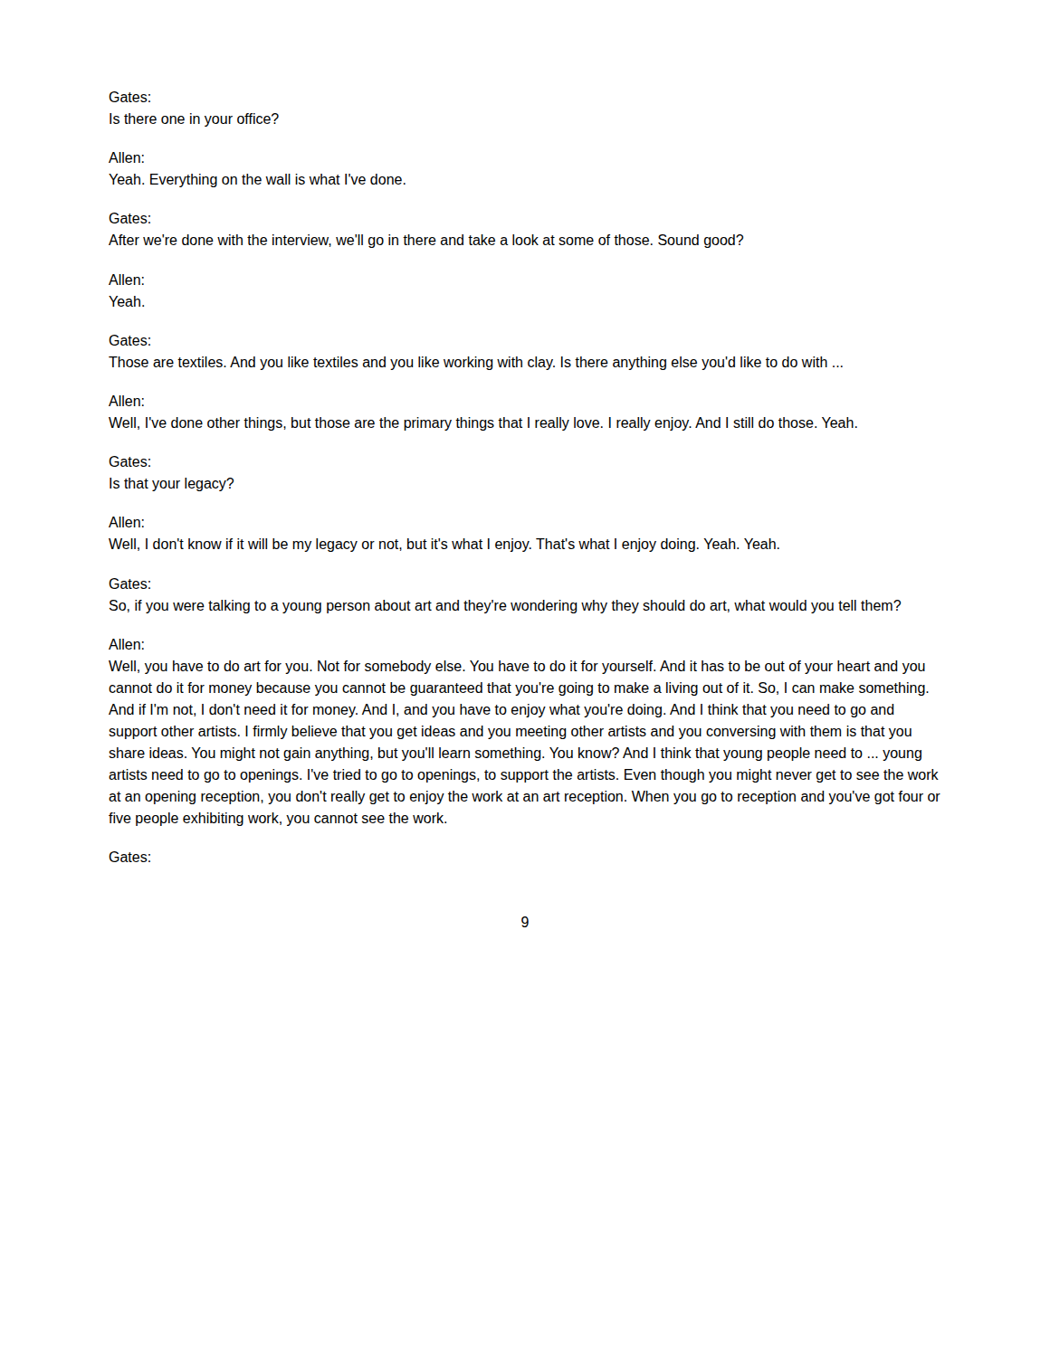Gates:
Is there one in your office?
Allen:
Yeah. Everything on the wall is what I've done.
Gates:
After we're done with the interview, we'll go in there and take a look at some of those. Sound good?
Allen:
Yeah.
Gates:
Those are textiles. And you like textiles and you like working with clay. Is there anything else you'd like to do with ...
Allen:
Well, I've done other things, but those are the primary things that I really love. I really enjoy. And I still do those. Yeah.
Gates:
Is that your legacy?
Allen:
Well, I don't know if it will be my legacy or not, but it's what I enjoy. That's what I enjoy doing. Yeah. Yeah.
Gates:
So, if you were talking to a young person about art and they're wondering why they should do art, what would you tell them?
Allen:
Well, you have to do art for you. Not for somebody else. You have to do it for yourself. And it has to be out of your heart and you cannot do it for money because you cannot be guaranteed that you're going to make a living out of it. So, I can make something. And if I'm not, I don't need it for money. And I, and you have to enjoy what you're doing. And I think that you need to go and support other artists. I firmly believe that you get ideas and you meeting other artists and you conversing with them is that you share ideas. You might not gain anything, but you'll learn something. You know? And I think that young people need to ... young artists need to go to openings. I've tried to go to openings, to support the artists. Even though you might never get to see the work at an opening reception, you don't really get to enjoy the work at an art reception. When you go to reception and you've got four or five people exhibiting work, you cannot see the work.
Gates:
9